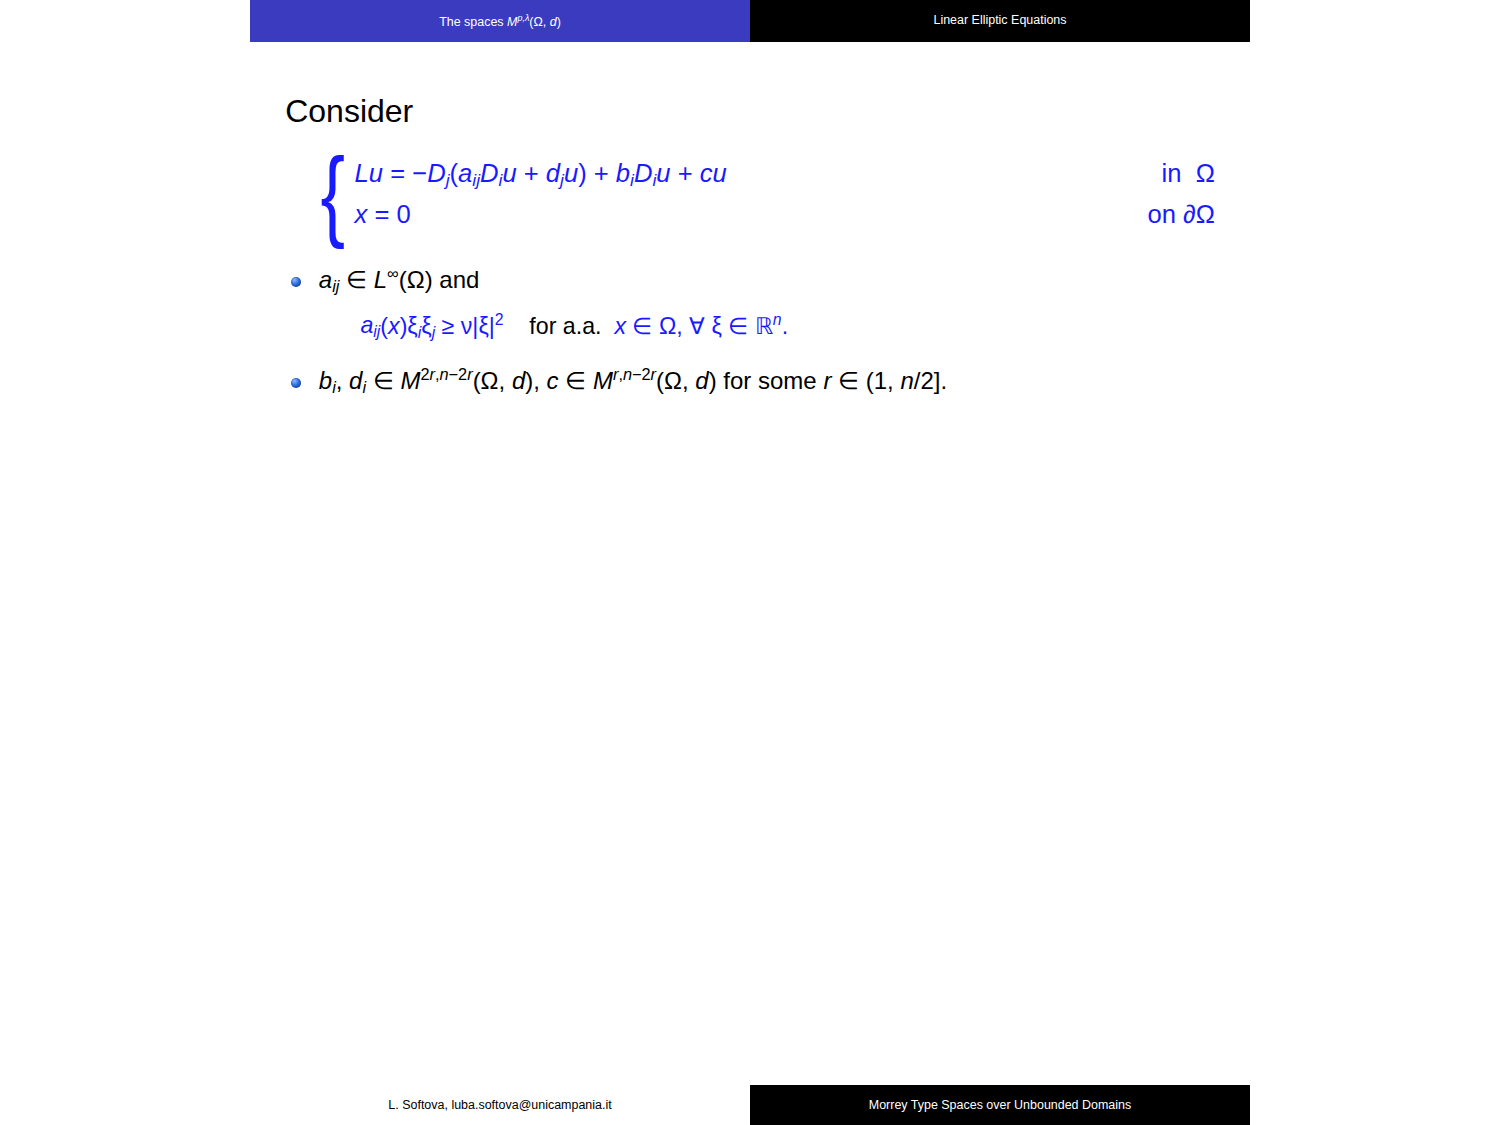The spaces Mp,λ(Ω, d)
Linear Elliptic Equations
Consider
{
Lu = −Dj(aijDiu + dju) + biDiu + cu in Ω
x = 0 on ∂Ω
aij ∈ L∞(Ω) and aij(x)ξiξj ≥ ν|ξ|2 for a.a. x ∈ Ω, ∀ ξ ∈ ℝn.
bi, di ∈ M2r,n−2r(Ω, d), c ∈ Mr,n−2r(Ω, d) for some r ∈ (1, n/2].
L. Softova, luba.softova@unicampania.it
Morrey Type Spaces over Unbounded Domains